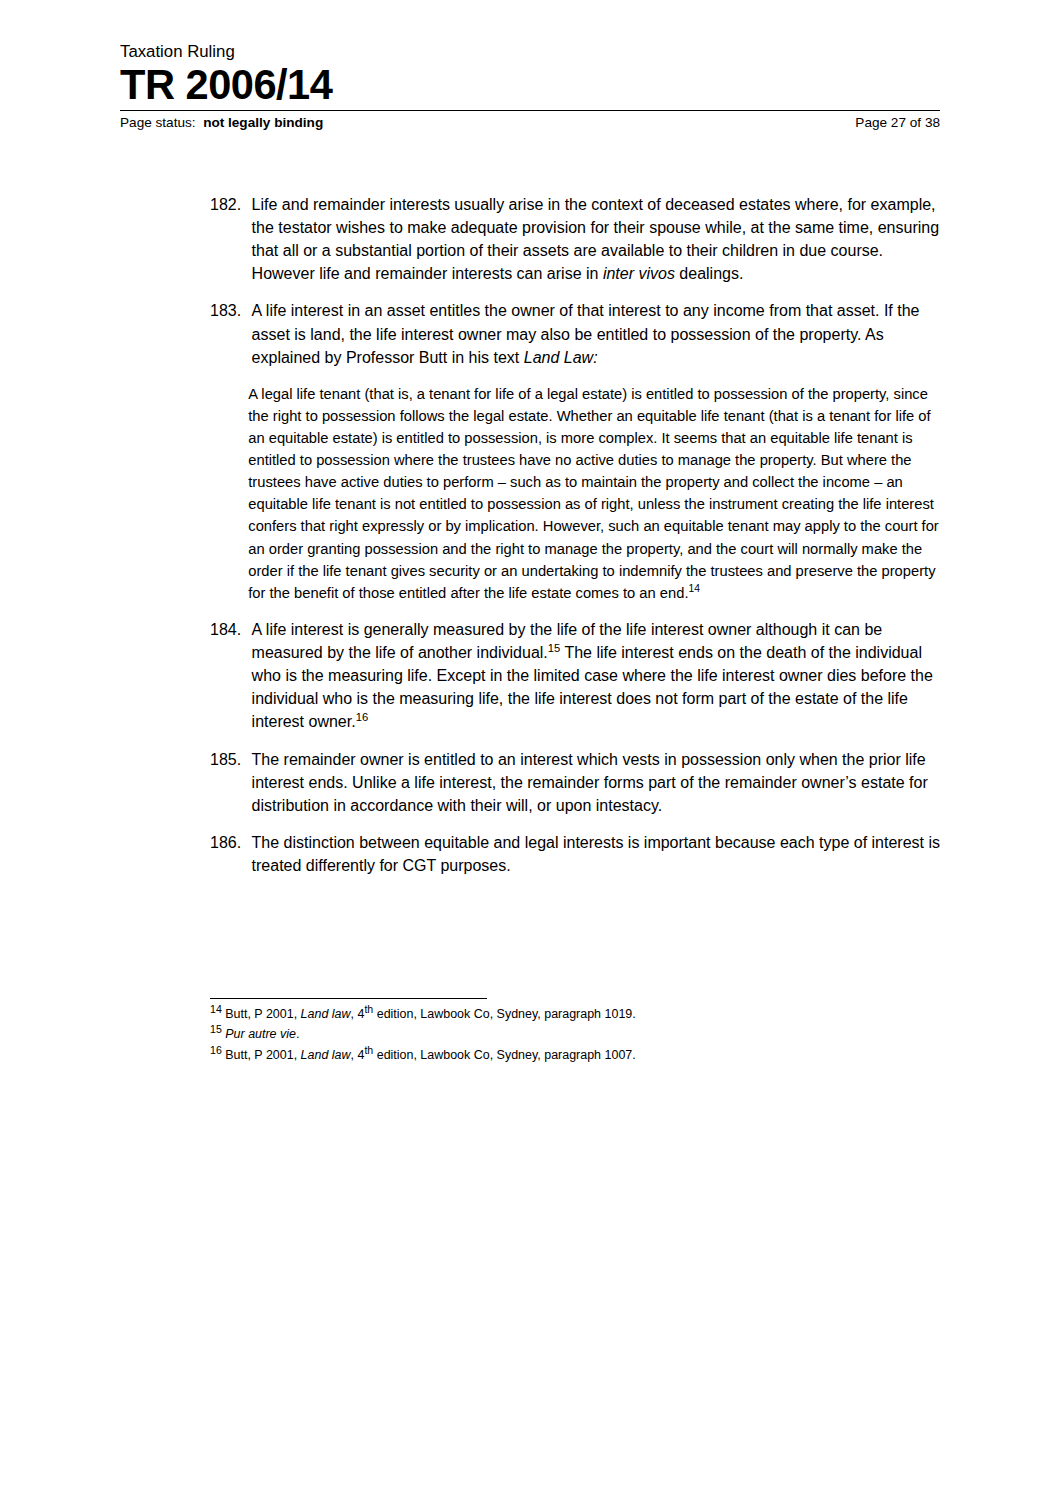Taxation Ruling
TR 2006/14
Page status: not legally binding Page 27 of 38
182. Life and remainder interests usually arise in the context of deceased estates where, for example, the testator wishes to make adequate provision for their spouse while, at the same time, ensuring that all or a substantial portion of their assets are available to their children in due course. However life and remainder interests can arise in inter vivos dealings.
183. A life interest in an asset entitles the owner of that interest to any income from that asset. If the asset is land, the life interest owner may also be entitled to possession of the property. As explained by Professor Butt in his text Land Law:
A legal life tenant (that is, a tenant for life of a legal estate) is entitled to possession of the property, since the right to possession follows the legal estate. Whether an equitable life tenant (that is a tenant for life of an equitable estate) is entitled to possession, is more complex. It seems that an equitable life tenant is entitled to possession where the trustees have no active duties to manage the property. But where the trustees have active duties to perform – such as to maintain the property and collect the income – an equitable life tenant is not entitled to possession as of right, unless the instrument creating the life interest confers that right expressly or by implication. However, such an equitable tenant may apply to the court for an order granting possession and the right to manage the property, and the court will normally make the order if the life tenant gives security or an undertaking to indemnify the trustees and preserve the property for the benefit of those entitled after the life estate comes to an end.14
184. A life interest is generally measured by the life of the life interest owner although it can be measured by the life of another individual.15 The life interest ends on the death of the individual who is the measuring life. Except in the limited case where the life interest owner dies before the individual who is the measuring life, the life interest does not form part of the estate of the life interest owner.16
185. The remainder owner is entitled to an interest which vests in possession only when the prior life interest ends. Unlike a life interest, the remainder forms part of the remainder owner’s estate for distribution in accordance with their will, or upon intestacy.
186. The distinction between equitable and legal interests is important because each type of interest is treated differently for CGT purposes.
14 Butt, P 2001, Land law, 4th edition, Lawbook Co, Sydney, paragraph 1019.
15 Pur autre vie.
16 Butt, P 2001, Land law, 4th edition, Lawbook Co, Sydney, paragraph 1007.